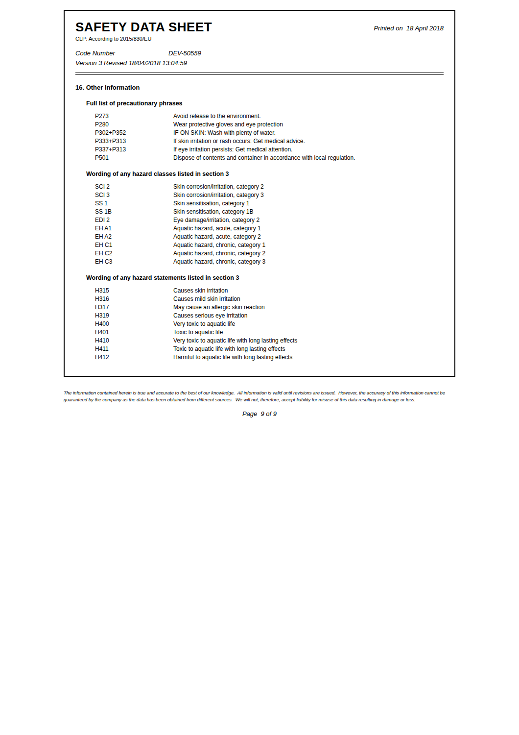SAFETY DATA SHEET
Printed on 18 April 2018
CLP: According to 2015/830/EU
Code Number DEV-50559
Version 3 Revised 18/04/2018 13:04:59
16. Other information
Full list of precautionary phrases
| P273 | Avoid release to the environment. |
| P280 | Wear protective gloves and eye protection |
| P302+P352 | IF ON SKIN: Wash with plenty of water. |
| P333+P313 | If skin irritation or rash occurs: Get medical advice. |
| P337+P313 | If eye irritation persists: Get medical attention. |
| P501 | Dispose of contents and container in accordance with local regulation. |
Wording of any hazard classes listed in section 3
| SCI 2 | Skin corrosion/irritation, category 2 |
| SCI 3 | Skin corrosion/irritation, category 3 |
| SS 1 | Skin sensitisation, category 1 |
| SS 1B | Skin sensitisation, category 1B |
| EDI 2 | Eye damage/irritation, category 2 |
| EH A1 | Aquatic hazard, acute, category 1 |
| EH A2 | Aquatic hazard, acute, category 2 |
| EH C1 | Aquatic hazard, chronic, category 1 |
| EH C2 | Aquatic hazard, chronic, category 2 |
| EH C3 | Aquatic hazard, chronic, category 3 |
Wording of any hazard statements listed in section 3
| H315 | Causes skin irritation |
| H316 | Causes mild skin irritation |
| H317 | May cause an allergic skin reaction |
| H319 | Causes serious eye irritation |
| H400 | Very toxic to aquatic life |
| H401 | Toxic to aquatic life |
| H410 | Very toxic to aquatic life with long lasting effects |
| H411 | Toxic to aquatic life with long lasting effects |
| H412 | Harmful to aquatic life with long lasting effects |
The information contained herein is true and accurate to the best of our knowledge. All information is valid until revisions are issued. However, the accuracy of this information cannot be guaranteed by the company as the data has been obtained from different sources. We will not, therefore, accept liability for misuse of this data resulting in damage or loss.
Page 9 of 9